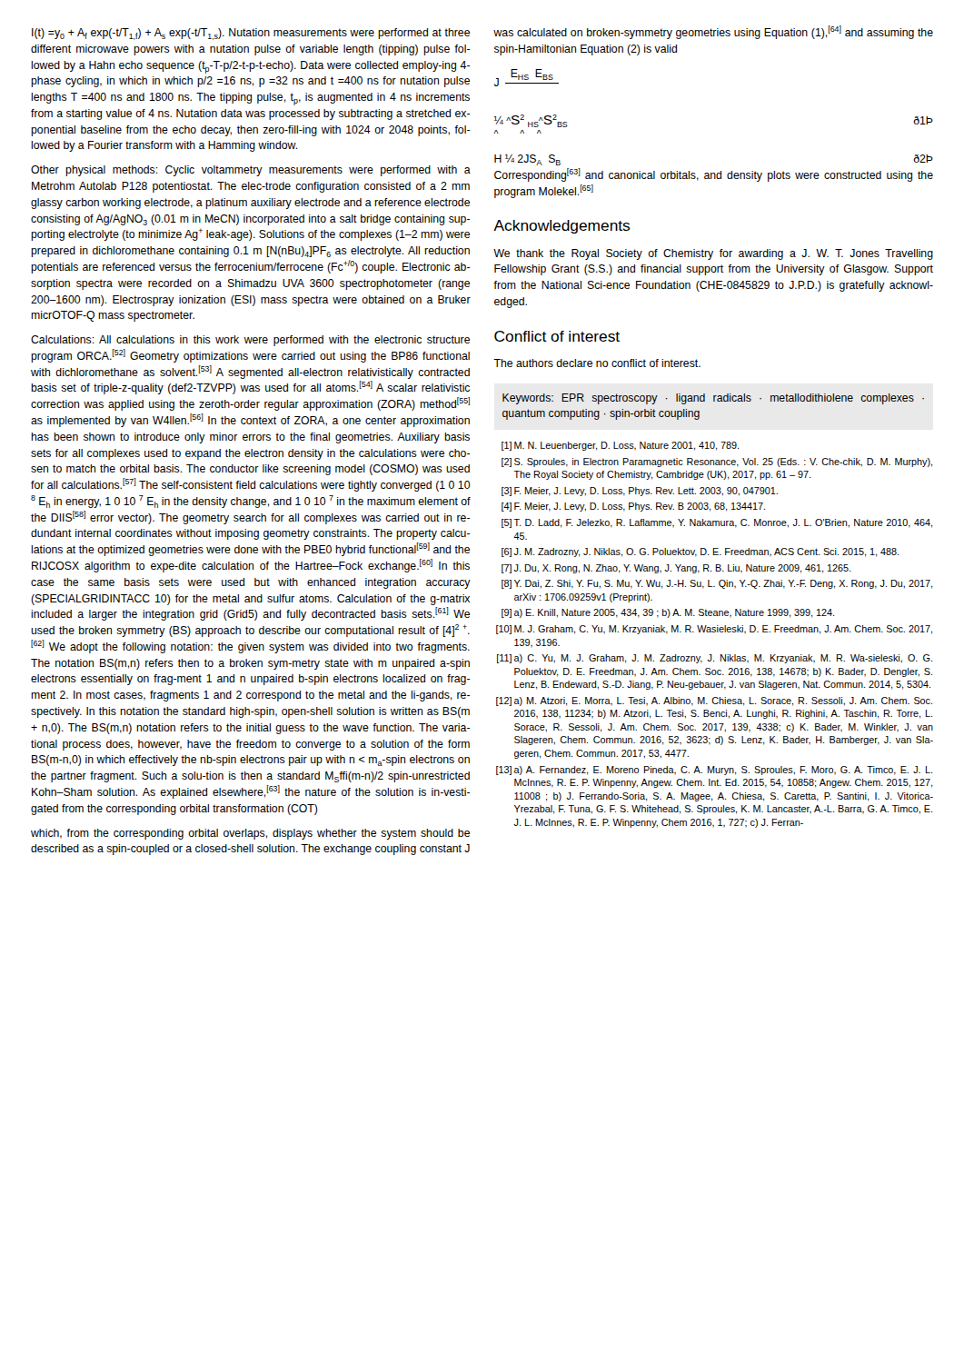I(t) =y0 + Af exp(-t/T1,f) + As exp(-t/T1,s). Nutation measurements were performed at three different microwave powers with a nutation pulse of variable length (tipping) pulse followed by a Hahn echo sequence (tp-T-p/2-t-p-t-echo). Data were collected employ-ing 4-phase cycling, in which in which p/2 =16 ns, p =32 ns and t =400 ns for nutation pulse lengths T =400 ns and 1800 ns. The tipping pulse, tp, is augmented in 4 ns increments from a starting value of 4 ns. Nutation data was processed by subtracting a stretched exponential baseline from the echo decay, then zero-fill-ing with 1024 or 2048 points, followed by a Fourier transform with a Hamming window.
Other physical methods: Cyclic voltammetry measurements were performed with a Metrohm Autolab P128 potentiostat. The elec-trode configuration consisted of a 2 mm glassy carbon working electrode, a platinum auxiliary electrode and a reference electrode consisting of Ag/AgNO3 (0.01 m in MeCN) incorporated into a salt bridge containing supporting electrolyte (to minimize Ag+ leak-age). Solutions of the complexes (1–2 mm) were prepared in dichloromethane containing 0.1 m [N(nBu)4]PF6 as electrolyte. All reduction potentials are referenced versus the ferrocenium/ferrocene (Fc+/0) couple. Electronic absorption spectra were recorded on a Shimadzu UVA 3600 spectrophotometer (range 200–1600 nm). Electrospray ionization (ESI) mass spectra were obtained on a Bruker micrOTOF-Q mass spectrometer.
Calculations: All calculations in this work were performed with the electronic structure program ORCA.[52] Geometry optimizations were carried out using the BP86 functional with dichloromethane as solvent.[53] A segmented all-electron relativistically contracted basis set of triple-z-quality (def2-TZVPP) was used for all atoms.[54] A scalar relativistic correction was applied using the zeroth-order regular approximation (ZORA) method[55] as implemented by van W4llen.[56] In the context of ZORA, a one center approximation has been shown to introduce only minor errors to the final geometries. Auxiliary basis sets for all complexes used to expand the electron density in the calculations were chosen to match the orbital basis. The conductor like screening model (COSMO) was used for all calculations.[57] The self-consistent field calculations were tightly converged (1 0 10 8 Eh in energy, 1 0 10 7 Eh in the density change, and 1 0 10 7 in the maximum element of the DIIS[58] error vector). The geometry search for all complexes was carried out in redundant internal coordinates without imposing geometry constraints. The property calculations at the optimized geometries were done with the PBE0 hybrid functional[59] and the RIJCOSX algorithm to expe-dite calculation of the Hartree–Fock exchange.[60] In this case the same basis sets were used but with enhanced integration accuracy (SPECIALGRIDINTACC 10) for the metal and sulfur atoms. Calculation of the g-matrix included a larger the integration grid (Grid5) and fully decontracted basis sets.[61] We used the broken symmetry (BS) approach to describe our computational result of [4]2 +.[62] We adopt the following notation: the given system was divided into two fragments. The notation BS(m,n) refers then to a broken sym-metry state with m unpaired a-spin electrons essentially on frag-ment 1 and n unpaired b-spin electrons localized on fragment 2. In most cases, fragments 1 and 2 correspond to the metal and the li-gands, respectively. In this notation the standard high-spin, open-shell solution is written as BS(m + n,0). The BS(m,n) notation refers to the initial guess to the wave function. The variational process does, however, have the freedom to converge to a solution of the form BS(m-n,0) in which effectively the nb-spin electrons pair up with n < ma-spin electrons on the partner fragment. Such a solu-tion is then a standard MSffi(m-n)/2 spin-unrestricted Kohn–Sham solution. As explained elsewhere,[63] the nature of the solution is in-vestigated from the corresponding orbital transformation (COT)
which, from the corresponding orbital overlaps, displays whether the system should be described as a spin-coupled or a closed-shell solution. The exchange coupling constant J was calculated on broken-symmetry geometries using Equation (1),[64] and assuming the spin-Hamiltonian Equation (2) is valid
J EHS EBS
¼ ^S2 HS^S2BS ð1Þ
^ ^ ^
H ¼ 2JSA SB ð2Þ
Corresponding[63] and canonical orbitals, and density plots were constructed using the program Molekel.[65]
Acknowledgements
We thank the Royal Society of Chemistry for awarding a J. W. T. Jones Travelling Fellowship Grant (S.S.) and financial support from the University of Glasgow. Support from the National Sci-ence Foundation (CHE-0845829 to J.P.D.) is gratefully acknowl-edged.
Conflict of interest
The authors declare no conflict of interest.
Keywords: EPR spectroscopy · ligand radicals · metallodithiolene complexes · quantum computing · spin-orbit coupling
[1] M. N. Leuenberger, D. Loss, Nature 2001, 410, 789.
[2] S. Sproules, in Electron Paramagnetic Resonance, Vol. 25 (Eds. : V. Che-chik, D. M. Murphy), The Royal Society of Chemistry, Cambridge (UK), 2017, pp. 61 – 97.
[3] F. Meier, J. Levy, D. Loss, Phys. Rev. Lett. 2003, 90, 047901.
[4] F. Meier, J. Levy, D. Loss, Phys. Rev. B 2003, 68, 134417.
[5] T. D. Ladd, F. Jelezko, R. Laflamme, Y. Nakamura, C. Monroe, J. L. O'Brien, Nature 2010, 464, 45.
[6] J. M. Zadrozny, J. Niklas, O. G. Poluektov, D. E. Freedman, ACS Cent. Sci. 2015, 1, 488.
[7] J. Du, X. Rong, N. Zhao, Y. Wang, J. Yang, R. B. Liu, Nature 2009, 461, 1265.
[8] Y. Dai, Z. Shi, Y. Fu, S. Mu, Y. Wu, J.-H. Su, L. Qin, Y.-Q. Zhai, Y.-F. Deng, X. Rong, J. Du, 2017, arXiv : 1706.09259v1 (Preprint).
[9] a) E. Knill, Nature 2005, 434, 39 ; b) A. M. Steane, Nature 1999, 399, 124.
[10] M. J. Graham, C. Yu, M. Krzyaniak, M. R. Wasieleski, D. E. Freedman, J. Am. Chem. Soc. 2017, 139, 3196.
[11] a) C. Yu, M. J. Graham, J. M. Zadrozny, J. Niklas, M. Krzyaniak, M. R. Wa-sieleski, O. G. Poluektov, D. E. Freedman, J. Am. Chem. Soc. 2016, 138, 14678; b) K. Bader, D. Dengler, S. Lenz, B. Endeward, S.-D. Jiang, P. Neu-gebauer, J. van Slageren, Nat. Commun. 2014, 5, 5304.
[12] a) M. Atzori, E. Morra, L. Tesi, A. Albino, M. Chiesa, L. Sorace, R. Sessoli, J. Am. Chem. Soc. 2016, 138, 11234; b) M. Atzori, L. Tesi, S. Benci, A. Lunghi, R. Righini, A. Taschin, R. Torre, L. Sorace, R. Sessoli, J. Am. Chem. Soc. 2017, 139, 4338; c) K. Bader, M. Winkler, J. van Slageren, Chem. Commun. 2016, 52, 3623; d) S. Lenz, K. Bader, H. Bamberger, J. van Sla-geren, Chem. Commun. 2017, 53, 4477.
[13] a) A. Fernandez, E. Moreno Pineda, C. A. Muryn, S. Sproules, F. Moro, G. A. Timco, E. J. L. McInnes, R. E. P. Winpenny, Angew. Chem. Int. Ed. 2015, 54, 10858; Angew. Chem. 2015, 127, 11008 ; b) J. Ferrando-Soria, S. A. Magee, A. Chiesa, S. Caretta, P. Santini, I. J. Vitorica-Yrezabal, F. Tuna, G. F. S. Whitehead, S. Sproules, K. M. Lancaster, A.-L. Barra, G. A. Timco, E. J. L. McInnes, R. E. P. Winpenny, Chem 2016, 1, 727; c) J. Ferran-